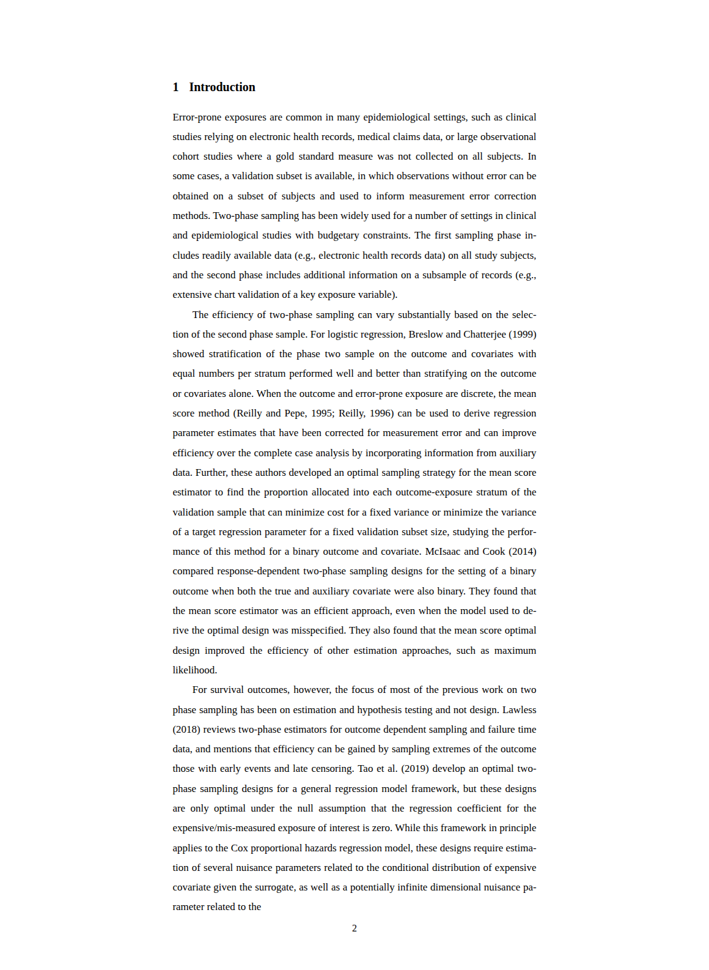1 Introduction
Error-prone exposures are common in many epidemiological settings, such as clinical studies relying on electronic health records, medical claims data, or large observational cohort studies where a gold standard measure was not collected on all subjects. In some cases, a validation subset is available, in which observations without error can be obtained on a subset of subjects and used to inform measurement error correction methods. Two-phase sampling has been widely used for a number of settings in clinical and epidemiological studies with budgetary constraints. The first sampling phase includes readily available data (e.g., electronic health records data) on all study subjects, and the second phase includes additional information on a subsample of records (e.g., extensive chart validation of a key exposure variable).
The efficiency of two-phase sampling can vary substantially based on the selection of the second phase sample. For logistic regression, Breslow and Chatterjee (1999) showed stratification of the phase two sample on the outcome and covariates with equal numbers per stratum performed well and better than stratifying on the outcome or covariates alone. When the outcome and error-prone exposure are discrete, the mean score method (Reilly and Pepe, 1995; Reilly, 1996) can be used to derive regression parameter estimates that have been corrected for measurement error and can improve efficiency over the complete case analysis by incorporating information from auxiliary data. Further, these authors developed an optimal sampling strategy for the mean score estimator to find the proportion allocated into each outcome-exposure stratum of the validation sample that can minimize cost for a fixed variance or minimize the variance of a target regression parameter for a fixed validation subset size, studying the performance of this method for a binary outcome and covariate. McIsaac and Cook (2014) compared response-dependent two-phase sampling designs for the setting of a binary outcome when both the true and auxiliary covariate were also binary. They found that the mean score estimator was an efficient approach, even when the model used to derive the optimal design was misspecified. They also found that the mean score optimal design improved the efficiency of other estimation approaches, such as maximum likelihood.
For survival outcomes, however, the focus of most of the previous work on two phase sampling has been on estimation and hypothesis testing and not design. Lawless (2018) reviews two-phase estimators for outcome dependent sampling and failure time data, and mentions that efficiency can be gained by sampling extremes of the outcome those with early events and late censoring. Tao et al. (2019) develop an optimal two-phase sampling designs for a general regression model framework, but these designs are only optimal under the null assumption that the regression coefficient for the expensive/mis-measured exposure of interest is zero. While this framework in principle applies to the Cox proportional hazards regression model, these designs require estimation of several nuisance parameters related to the conditional distribution of expensive covariate given the surrogate, as well as a potentially infinite dimensional nuisance parameter related to the
2